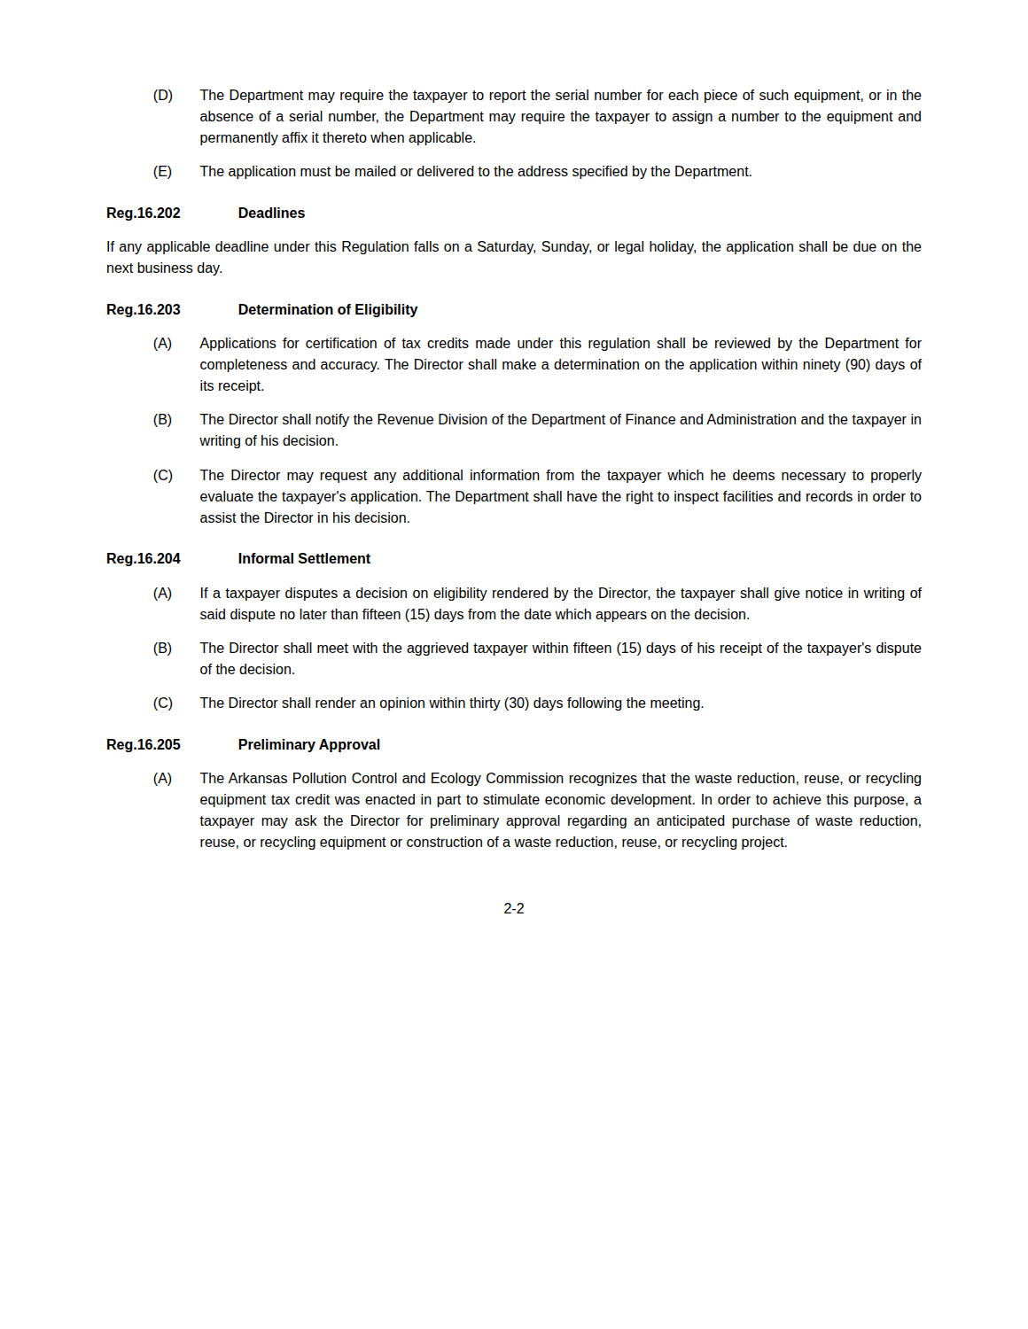(D) The Department may require the taxpayer to report the serial number for each piece of such equipment, or in the absence of a serial number, the Department may require the taxpayer to assign a number to the equipment and permanently affix it thereto when applicable.
(E) The application must be mailed or delivered to the address specified by the Department.
Reg.16.202 Deadlines
If any applicable deadline under this Regulation falls on a Saturday, Sunday, or legal holiday, the application shall be due on the next business day.
Reg.16.203 Determination of Eligibility
(A) Applications for certification of tax credits made under this regulation shall be reviewed by the Department for completeness and accuracy. The Director shall make a determination on the application within ninety (90) days of its receipt.
(B) The Director shall notify the Revenue Division of the Department of Finance and Administration and the taxpayer in writing of his decision.
(C) The Director may request any additional information from the taxpayer which he deems necessary to properly evaluate the taxpayer's application. The Department shall have the right to inspect facilities and records in order to assist the Director in his decision.
Reg.16.204 Informal Settlement
(A) If a taxpayer disputes a decision on eligibility rendered by the Director, the taxpayer shall give notice in writing of said dispute no later than fifteen (15) days from the date which appears on the decision.
(B) The Director shall meet with the aggrieved taxpayer within fifteen (15) days of his receipt of the taxpayer's dispute of the decision.
(C) The Director shall render an opinion within thirty (30) days following the meeting.
Reg.16.205 Preliminary Approval
(A) The Arkansas Pollution Control and Ecology Commission recognizes that the waste reduction, reuse, or recycling equipment tax credit was enacted in part to stimulate economic development. In order to achieve this purpose, a taxpayer may ask the Director for preliminary approval regarding an anticipated purchase of waste reduction, reuse, or recycling equipment or construction of a waste reduction, reuse, or recycling project.
2-2